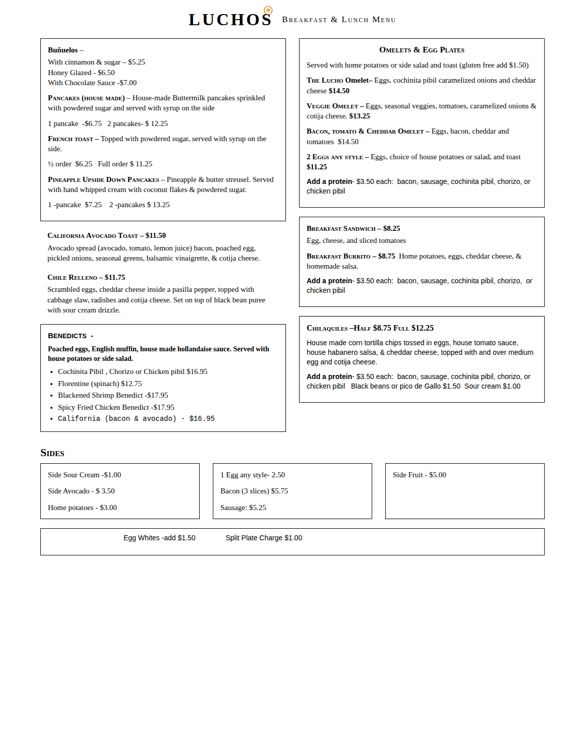LUCHOS⦿ Breakfast & Lunch Menu
Buñuelos –
With cinnamon & sugar – $5.25
Honey Glazed - $6.50
With Chocolate Sauce -$7.00
Pancakes (house made) – House-made Buttermilk pancakes sprinkled with powdered sugar and served with syrup on the side
1 pancake -$6.75 2 pancakes- $ 12.25
French toast – Topped with powdered sugar, served with syrup on the side.
½ order $6.25 Full order $ 11.25
Pineapple Upside Down Pancakes – Pineapple & butter streusel. Served with hand whipped cream with coconut flakes & powdered sugar.
1 -pancake $7.25 2 -pancakes $ 13.25
California Avocado Toast – $11.50
Avocado spread (avocado, tomato, lemon juice) bacon, poached egg, pickled onions, seasonal greens, balsamic vinaigrette, & cotija cheese.
Chile Relleno – $11.75
Scrambled eggs, cheddar cheese inside a pasilla pepper, topped with cabbage slaw, radishes and cotija cheese. Set on top of black bean puree with sour cream drizzle.
BENEDICTS -
Poached eggs, English muffin, house made hollandaise sauce. Served with house potatoes or side salad.
Cochinita Pibil , Chorizo or Chicken pibil $16.95
Florentine (spinach) $12.75
Blackened Shrimp Benedict -$17.95
Spicy Fried Chicken Benedict -$17.95
California (bacon & avocado) - $16.95
Omelets & Egg Plates
Served with home potatoes or side salad and toast (gluten free add $1.50)
The Lucho Omelet– Eggs, cochinita pibil caramelized onions and cheddar cheese $14.50
Veggie Omelet – Eggs, seasonal veggies, tomatoes, caramelized onions & cotija cheese. $13.25
Bacon, tomato & Cheddar Omelet – Eggs, bacon, cheddar and tomatoes $14.50
2 Eggs any style – Eggs, choice of house potatoes or salad, and toast $11.25
Add a protein- $3.50 each: bacon, sausage, cochinita pibil, chorizo, or chicken pibil
Breakfast Sandwich – $8.25
Egg, cheese, and sliced tomatoes
Breakfast Burrito – $8.75 Home potatoes, eggs, cheddar cheese, & homemade salsa.
Add a protein- $3.50 each: bacon, sausage, cochinita pibil, chorizo, or chicken pibil
Chilaquiles –Half $8.75 Full $12.25
House made corn tortilla chips tossed in eggs, house tomato sauce, house habanero salsa, & cheddar cheese, topped with and over medium egg and cotija cheese.
Add a protein- $3.50 each: bacon, sausage, cochinita pibil, chorizo, or chicken pibil Black beans or pico de Gallo $1.50 Sour cream $1.00
Sides
Side Sour Cream -$1.00
Side Avocado - $ 3.50
Home potatoes - $3.00
1 Egg any style- 2.50
Bacon (3 slices) $5.75
Sausage: $5.25
Side Fruit - $5.00
Egg Whites -add $1.50 Split Plate Charge $1.00